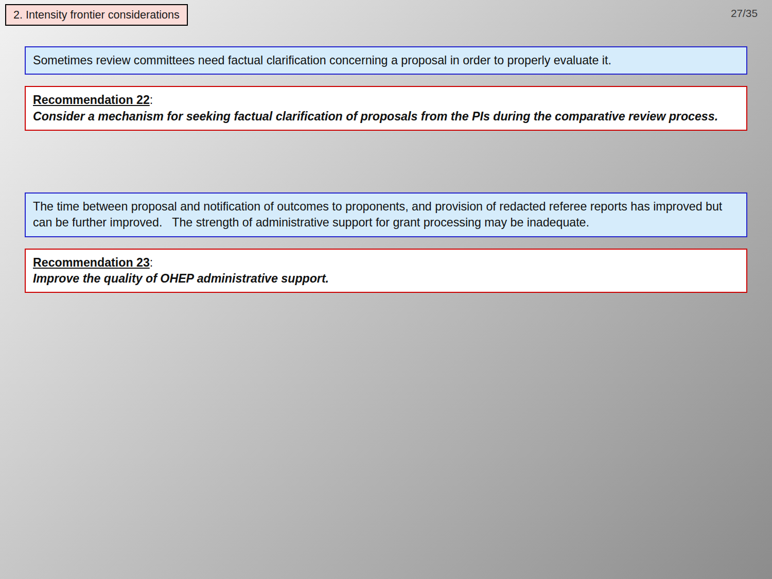2. Intensity frontier considerations
27/35
Sometimes review committees need factual clarification concerning a proposal in order to properly evaluate it.
Recommendation 22:
Consider a mechanism for seeking factual clarification of proposals from the PIs during the comparative review process.
The time between proposal and notification of outcomes to proponents, and provision of redacted referee reports has improved but can be further improved. The strength of administrative support for grant processing may be inadequate.
Recommendation 23:
Improve the quality of OHEP administrative support.